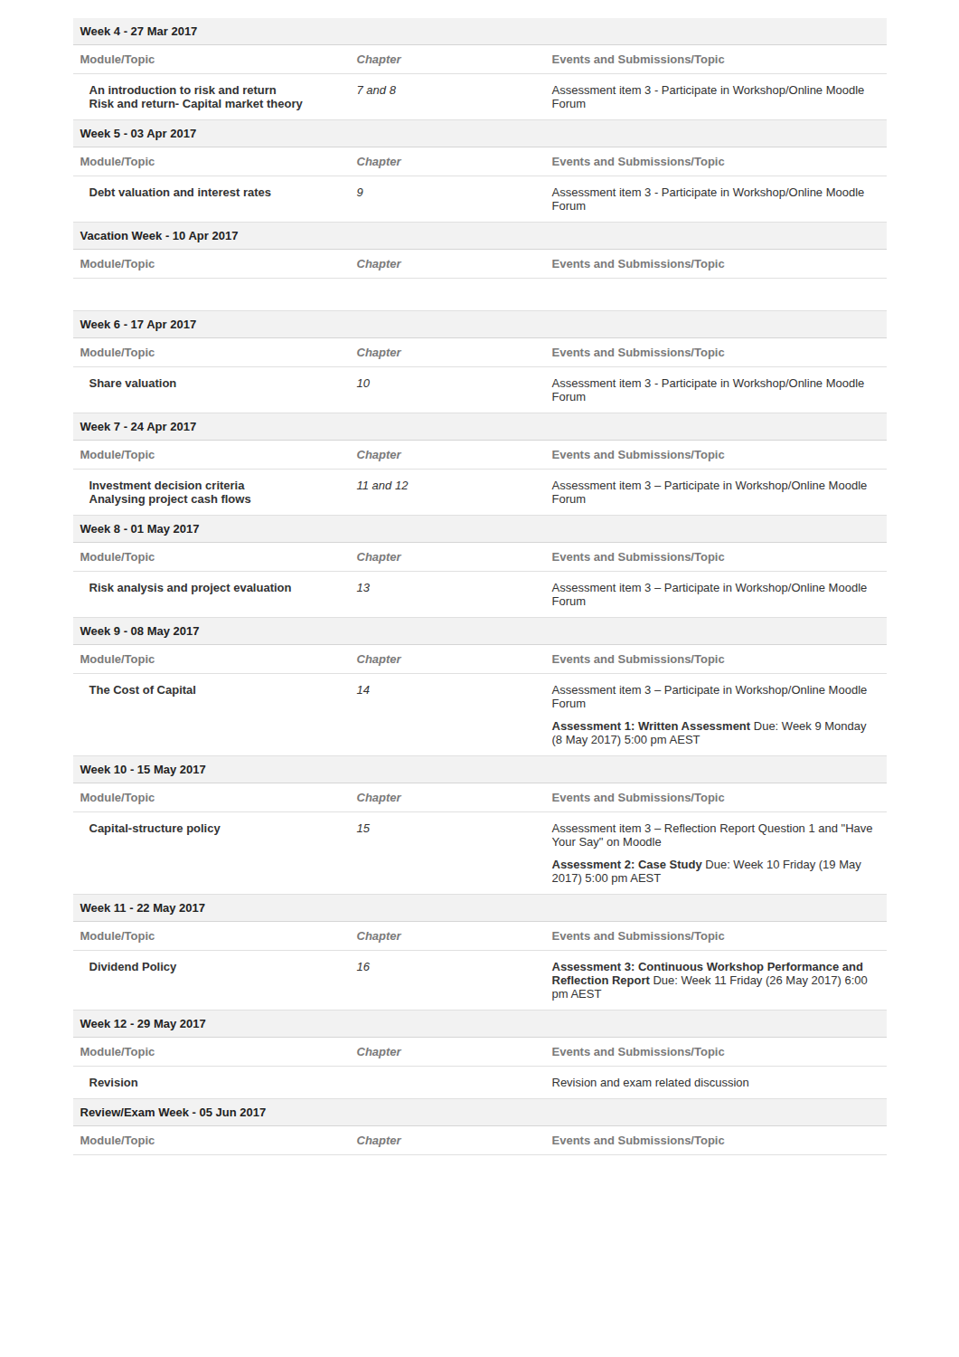| Week 4 - 27 Mar 2017 |
| Module/Topic | Chapter | Events and Submissions/Topic |
| An introduction to risk and return Risk and return- Capital market theory | 7 and 8 | Assessment item 3 - Participate in Workshop/Online Moodle Forum |
| Week 5 - 03 Apr 2017 |
| Module/Topic | Chapter | Events and Submissions/Topic |
| Debt valuation and interest rates | 9 | Assessment item 3 - Participate in Workshop/Online Moodle Forum |
| Vacation Week - 10 Apr 2017 |
| Module/Topic | Chapter | Events and Submissions/Topic |
| Week 6 - 17 Apr 2017 |
| Module/Topic | Chapter | Events and Submissions/Topic |
| Share valuation | 10 | Assessment item 3 - Participate in Workshop/Online Moodle Forum |
| Week 7 - 24 Apr 2017 |
| Module/Topic | Chapter | Events and Submissions/Topic |
| Investment decision criteria Analysing project cash flows | 11 and 12 | Assessment item 3 – Participate in Workshop/Online Moodle Forum |
| Week 8 - 01 May 2017 |
| Module/Topic | Chapter | Events and Submissions/Topic |
| Risk analysis and project evaluation | 13 | Assessment item 3 – Participate in Workshop/Online Moodle Forum |
| Week 9 - 08 May 2017 |
| Module/Topic | Chapter | Events and Submissions/Topic |
| The Cost of Capital | 14 | Assessment item 3 – Participate in Workshop/Online Moodle Forum Assessment 1: Written Assessment Due: Week 9 Monday (8 May 2017) 5:00 pm AEST |
| Week 10 - 15 May 2017 |
| Module/Topic | Chapter | Events and Submissions/Topic |
| Capital-structure policy | 15 | Assessment item 3 – Reflection Report Question 1 and "Have Your Say" on Moodle Assessment 2: Case Study Due: Week 10 Friday (19 May 2017) 5:00 pm AEST |
| Week 11 - 22 May 2017 |
| Module/Topic | Chapter | Events and Submissions/Topic |
| Dividend Policy | 16 | Assessment 3: Continuous Workshop Performance and Reflection Report Due: Week 11 Friday (26 May 2017) 6:00 pm AEST |
| Week 12 - 29 May 2017 |
| Module/Topic | Chapter | Events and Submissions/Topic |
| Revision | | Revision and exam related discussion |
| Review/Exam Week - 05 Jun 2017 |
| Module/Topic | Chapter | Events and Submissions/Topic |